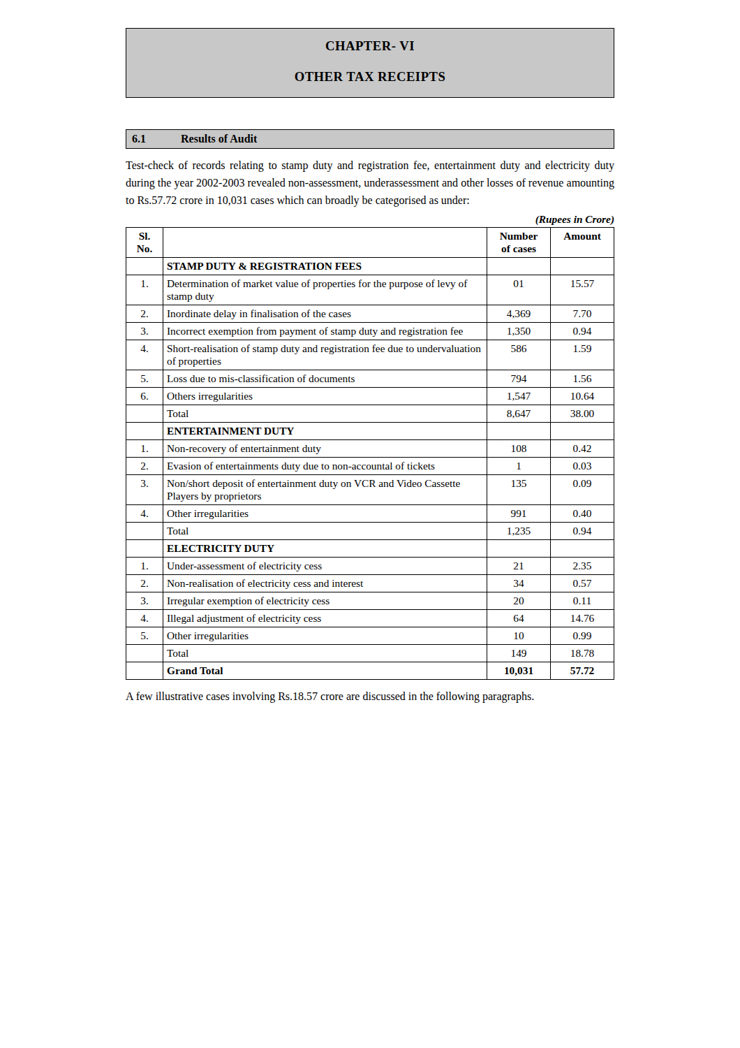CHAPTER- VI
OTHER TAX RECEIPTS
6.1 Results of Audit
Test-check of records relating to stamp duty and registration fee, entertainment duty and electricity duty during the year 2002-2003 revealed non-assessment, underassessment and other losses of revenue amounting to Rs.57.72 crore in 10,031 cases which can broadly be categorised as under:
(Rupees in Crore)
| Sl. No. | | Number of cases | Amount |
| --- | --- | --- | --- |
| | STAMP DUTY & REGISTRATION FEES | | |
| 1. | Determination of market value of properties for the purpose of levy of stamp duty | 01 | 15.57 |
| 2. | Inordinate delay in finalisation of the cases | 4,369 | 7.70 |
| 3. | Incorrect exemption from payment of stamp duty and registration fee | 1,350 | 0.94 |
| 4. | Short-realisation of stamp duty and registration fee due to undervaluation of properties | 586 | 1.59 |
| 5. | Loss due to mis-classification of documents | 794 | 1.56 |
| 6. | Others irregularities | 1,547 | 10.64 |
| | Total | 8,647 | 38.00 |
| | ENTERTAINMENT DUTY | | |
| 1. | Non-recovery of entertainment duty | 108 | 0.42 |
| 2. | Evasion of entertainments duty due to non-accountal of tickets | 1 | 0.03 |
| 3. | Non/short deposit of entertainment duty on VCR and Video Cassette Players by proprietors | 135 | 0.09 |
| 4. | Other irregularities | 991 | 0.40 |
| | Total | 1,235 | 0.94 |
| | ELECTRICITY DUTY | | |
| 1. | Under-assessment of electricity cess | 21 | 2.35 |
| 2. | Non-realisation of electricity cess and interest | 34 | 0.57 |
| 3. | Irregular exemption of electricity cess | 20 | 0.11 |
| 4. | Illegal adjustment of electricity cess | 64 | 14.76 |
| 5. | Other irregularities | 10 | 0.99 |
| | Total | 149 | 18.78 |
| | Grand Total | 10,031 | 57.72 |
A few illustrative cases involving Rs.18.57 crore are discussed in the following paragraphs.